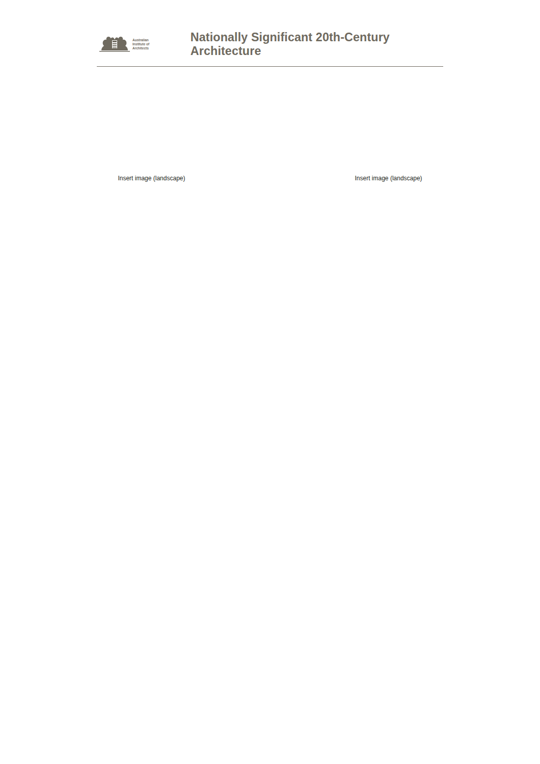Australian Institute of Architects
Nationally Significant 20th-Century Architecture
Insert image (landscape)
Insert image (landscape)